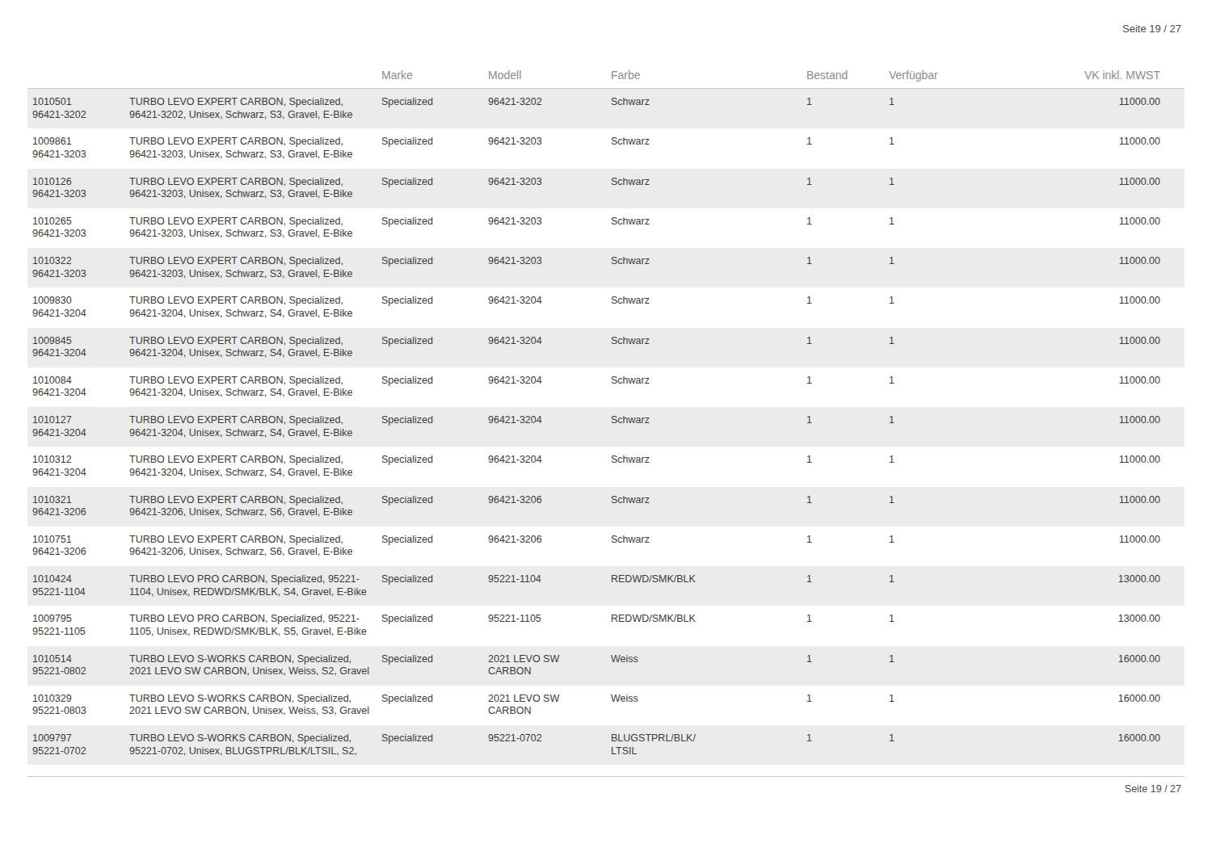Seite 19 / 27
| | | Marke | Modell | Farbe | Bestand | Verfügbar | VK inkl. MWST |
| --- | --- | --- | --- | --- | --- | --- | --- |
| 1010501 96421-3202 | TURBO LEVO EXPERT CARBON, Specialized, 96421-3202, Unisex, Schwarz, S3, Gravel, E-Bike | Specialized | 96421-3202 | Schwarz | 1 | 1 | 11000.00 |
| 1009861 96421-3203 | TURBO LEVO EXPERT CARBON, Specialized, 96421-3203, Unisex, Schwarz, S3, Gravel, E-Bike | Specialized | 96421-3203 | Schwarz | 1 | 1 | 11000.00 |
| 1010126 96421-3203 | TURBO LEVO EXPERT CARBON, Specialized, 96421-3203, Unisex, Schwarz, S3, Gravel, E-Bike | Specialized | 96421-3203 | Schwarz | 1 | 1 | 11000.00 |
| 1010265 96421-3203 | TURBO LEVO EXPERT CARBON, Specialized, 96421-3203, Unisex, Schwarz, S3, Gravel, E-Bike | Specialized | 96421-3203 | Schwarz | 1 | 1 | 11000.00 |
| 1010322 96421-3203 | TURBO LEVO EXPERT CARBON, Specialized, 96421-3203, Unisex, Schwarz, S3, Gravel, E-Bike | Specialized | 96421-3203 | Schwarz | 1 | 1 | 11000.00 |
| 1009830 96421-3204 | TURBO LEVO EXPERT CARBON, Specialized, 96421-3204, Unisex, Schwarz, S4, Gravel, E-Bike | Specialized | 96421-3204 | Schwarz | 1 | 1 | 11000.00 |
| 1009845 96421-3204 | TURBO LEVO EXPERT CARBON, Specialized, 96421-3204, Unisex, Schwarz, S4, Gravel, E-Bike | Specialized | 96421-3204 | Schwarz | 1 | 1 | 11000.00 |
| 1010084 96421-3204 | TURBO LEVO EXPERT CARBON, Specialized, 96421-3204, Unisex, Schwarz, S4, Gravel, E-Bike | Specialized | 96421-3204 | Schwarz | 1 | 1 | 11000.00 |
| 1010127 96421-3204 | TURBO LEVO EXPERT CARBON, Specialized, 96421-3204, Unisex, Schwarz, S4, Gravel, E-Bike | Specialized | 96421-3204 | Schwarz | 1 | 1 | 11000.00 |
| 1010312 96421-3204 | TURBO LEVO EXPERT CARBON, Specialized, 96421-3204, Unisex, Schwarz, S4, Gravel, E-Bike | Specialized | 96421-3204 | Schwarz | 1 | 1 | 11000.00 |
| 1010321 96421-3206 | TURBO LEVO EXPERT CARBON, Specialized, 96421-3206, Unisex, Schwarz, S6, Gravel, E-Bike | Specialized | 96421-3206 | Schwarz | 1 | 1 | 11000.00 |
| 1010751 96421-3206 | TURBO LEVO EXPERT CARBON, Specialized, 96421-3206, Unisex, Schwarz, S6, Gravel, E-Bike | Specialized | 96421-3206 | Schwarz | 1 | 1 | 11000.00 |
| 1010424 95221-1104 | TURBO LEVO PRO CARBON, Specialized, 95221-1104, Unisex, REDWD/SMK/BLK, S4, Gravel, E-Bike | Specialized | 95221-1104 | REDWD/SMK/BLK | 1 | 1 | 13000.00 |
| 1009795 95221-1105 | TURBO LEVO PRO CARBON, Specialized, 95221-1105, Unisex, REDWD/SMK/BLK, S5, Gravel, E-Bike | Specialized | 95221-1105 | REDWD/SMK/BLK | 1 | 1 | 13000.00 |
| 1010514 95221-0802 | TURBO LEVO S-WORKS CARBON, Specialized, 2021 LEVO SW CARBON, Unisex, Weiss, S2, Gravel | Specialized | 2021 LEVO SW CARBON | Weiss | 1 | 1 | 16000.00 |
| 1010329 95221-0803 | TURBO LEVO S-WORKS CARBON, Specialized, 2021 LEVO SW CARBON, Unisex, Weiss, S3, Gravel | Specialized | 2021 LEVO SW CARBON | Weiss | 1 | 1 | 16000.00 |
| 1009797 95221-0702 | TURBO LEVO S-WORKS CARBON, Specialized, 95221-0702, Unisex, BLUGSTPRL/BLK/LTSIL, S2, Gravel | Specialized | 95221-0702 | BLUGSTPRL/BLK/ LTSIL | 1 | 1 | 16000.00 |
Seite 19 / 27